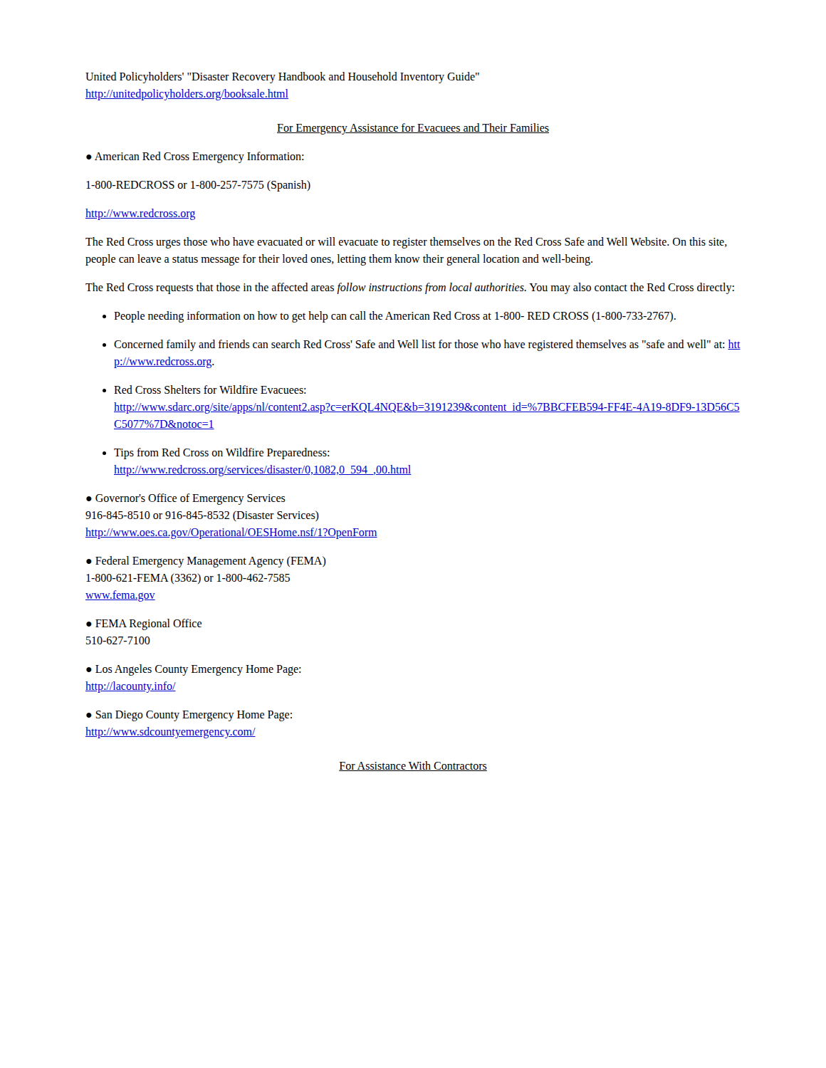United Policyholders' "Disaster Recovery Handbook and Household Inventory Guide"
http://unitedpolicyholders.org/booksale.html
For Emergency Assistance for Evacuees and Their Families
● American Red Cross Emergency Information:
1-800-REDCROSS or 1-800-257-7575 (Spanish)
http://www.redcross.org
The Red Cross urges those who have evacuated or will evacuate to register themselves on the Red Cross Safe and Well Website. On this site, people can leave a status message for their loved ones, letting them know their general location and well-being.
The Red Cross requests that those in the affected areas follow instructions from local authorities. You may also contact the Red Cross directly:
People needing information on how to get help can call the American Red Cross at 1-800- RED CROSS (1-800-733-2767).
Concerned family and friends can search Red Cross' Safe and Well list for those who have registered themselves as "safe and well" at: http://www.redcross.org.
Red Cross Shelters for Wildfire Evacuees:
http://www.sdarc.org/site/apps/nl/content2.asp?c=erKQL4NQE&b=3191239&content_id=%7BBCFEB594-FF4E-4A19-8DF9-13D56C5C5077%7D&notoc=1
Tips from Red Cross on Wildfire Preparedness:
http://www.redcross.org/services/disaster/0,1082,0_594_,00.html
● Governor's Office of Emergency Services
916-845-8510 or 916-845-8532 (Disaster Services)
http://www.oes.ca.gov/Operational/OESHome.nsf/1?OpenForm
● Federal Emergency Management Agency (FEMA)
1-800-621-FEMA (3362) or 1-800-462-7585
www.fema.gov
● FEMA Regional Office
510-627-7100
● Los Angeles County Emergency Home Page:
http://lacounty.info/
● San Diego County Emergency Home Page:
http://www.sdcountyemergency.com/
For Assistance With Contractors